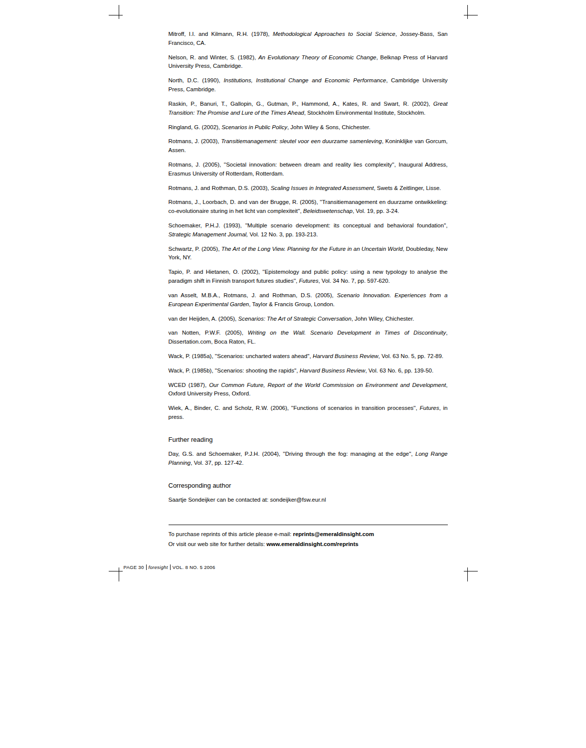Mitroff, I.I. and Kilmann, R.H. (1978), Methodological Approaches to Social Science, Jossey-Bass, San Francisco, CA.
Nelson, R. and Winter, S. (1982), An Evolutionary Theory of Economic Change, Belknap Press of Harvard University Press, Cambridge.
North, D.C. (1990), Institutions, Institutional Change and Economic Performance, Cambridge University Press, Cambridge.
Raskin, P., Banuri, T., Gallopin, G., Gutman, P., Hammond, A., Kates, R. and Swart, R. (2002), Great Transition: The Promise and Lure of the Times Ahead, Stockholm Environmental Institute, Stockholm.
Ringland, G. (2002), Scenarios in Public Policy, John Wiley & Sons, Chichester.
Rotmans, J. (2003), Transitiemanagement: sleutel voor een duurzame samenleving, Koninklijke van Gorcum, Assen.
Rotmans, J. (2005), ''Societal innovation: between dream and reality lies complexity'', Inaugural Address, Erasmus University of Rotterdam, Rotterdam.
Rotmans, J. and Rothman, D.S. (2003), Scaling Issues in Integrated Assessment, Swets & Zeitlinger, Lisse.
Rotmans, J., Loorbach, D. and van der Brugge, R. (2005), ''Transitiemanagement en duurzame ontwikkeling: co-evolutionaire sturing in het licht van complexiteit'', Beleidswetenschap, Vol. 19, pp. 3-24.
Schoemaker, P.H.J. (1993), ''Multiple scenario development: its conceptual and behavioral foundation'', Strategic Management Journal, Vol. 12 No. 3, pp. 193-213.
Schwartz, P. (2005), The Art of the Long View. Planning for the Future in an Uncertain World, Doubleday, New York, NY.
Tapio, P. and Hietanen, O. (2002), ''Epistemology and public policy: using a new typology to analyse the paradigm shift in Finnish transport futures studies'', Futures, Vol. 34 No. 7, pp. 597-620.
van Asselt, M.B.A., Rotmans, J. and Rothman, D.S. (2005), Scenario Innovation. Experiences from a European Experimental Garden, Taylor & Francis Group, London.
van der Heijden, A. (2005), Scenarios: The Art of Strategic Conversation, John Wiley, Chichester.
van Notten, P.W.F. (2005), Writing on the Wall. Scenario Development in Times of Discontinuity, Dissertation.com, Boca Raton, FL.
Wack, P. (1985a), ''Scenarios: uncharted waters ahead'', Harvard Business Review, Vol. 63 No. 5, pp. 72-89.
Wack, P. (1985b), ''Scenarios: shooting the rapids'', Harvard Business Review, Vol. 63 No. 6, pp. 139-50.
WCED (1987), Our Common Future, Report of the World Commission on Environment and Development, Oxford University Press, Oxford.
Wiek, A., Binder, C. and Scholz, R.W. (2006), ''Functions of scenarios in transition processes'', Futures, in press.
Further reading
Day, G.S. and Schoemaker, P.J.H. (2004), ''Driving through the fog: managing at the edge'', Long Range Planning, Vol. 37, pp. 127-42.
Corresponding author
Saartje Sondeijker can be contacted at: sondeijker@fsw.eur.nl
To purchase reprints of this article please e-mail: reprints@emeraldinsight.com
Or visit our web site for further details: www.emeraldinsight.com/reprints
PAGE 30 foresight VOL. 8 NO. 5 2006